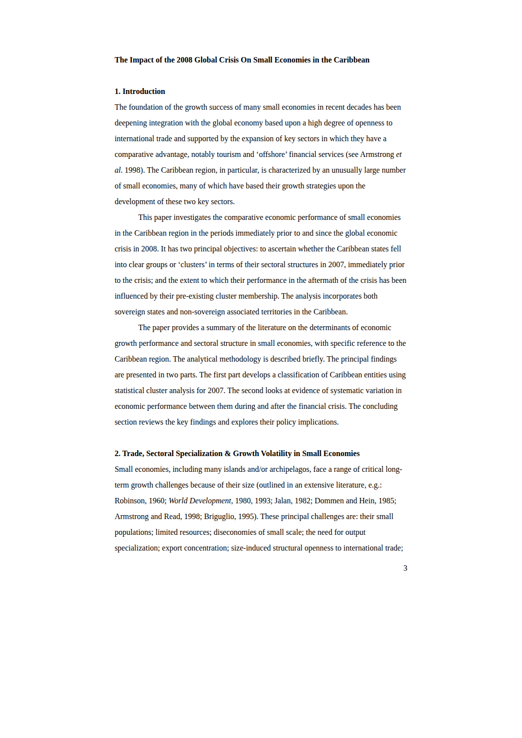The Impact of the 2008 Global Crisis On Small Economies in the Caribbean
1. Introduction
The foundation of the growth success of many small economies in recent decades has been deepening integration with the global economy based upon a high degree of openness to international trade and supported by the expansion of key sectors in which they have a comparative advantage, notably tourism and ‘offshore’ financial services (see Armstrong et al. 1998). The Caribbean region, in particular, is characterized by an unusually large number of small economies, many of which have based their growth strategies upon the development of these two key sectors.
This paper investigates the comparative economic performance of small economies in the Caribbean region in the periods immediately prior to and since the global economic crisis in 2008. It has two principal objectives: to ascertain whether the Caribbean states fell into clear groups or ‘clusters’ in terms of their sectoral structures in 2007, immediately prior to the crisis; and the extent to which their performance in the aftermath of the crisis has been influenced by their pre-existing cluster membership. The analysis incorporates both sovereign states and non-sovereign associated territories in the Caribbean.
The paper provides a summary of the literature on the determinants of economic growth performance and sectoral structure in small economies, with specific reference to the Caribbean region. The analytical methodology is described briefly. The principal findings are presented in two parts. The first part develops a classification of Caribbean entities using statistical cluster analysis for 2007. The second looks at evidence of systematic variation in economic performance between them during and after the financial crisis. The concluding section reviews the key findings and explores their policy implications.
2. Trade, Sectoral Specialization & Growth Volatility in Small Economies
Small economies, including many islands and/or archipelagos, face a range of critical long-term growth challenges because of their size (outlined in an extensive literature, e.g.: Robinson, 1960; World Development, 1980, 1993; Jalan, 1982; Dommen and Hein, 1985; Armstrong and Read, 1998; Briguglio, 1995). These principal challenges are: their small populations; limited resources; diseconomies of small scale; the need for output specialization; export concentration; size-induced structural openness to international trade;
3